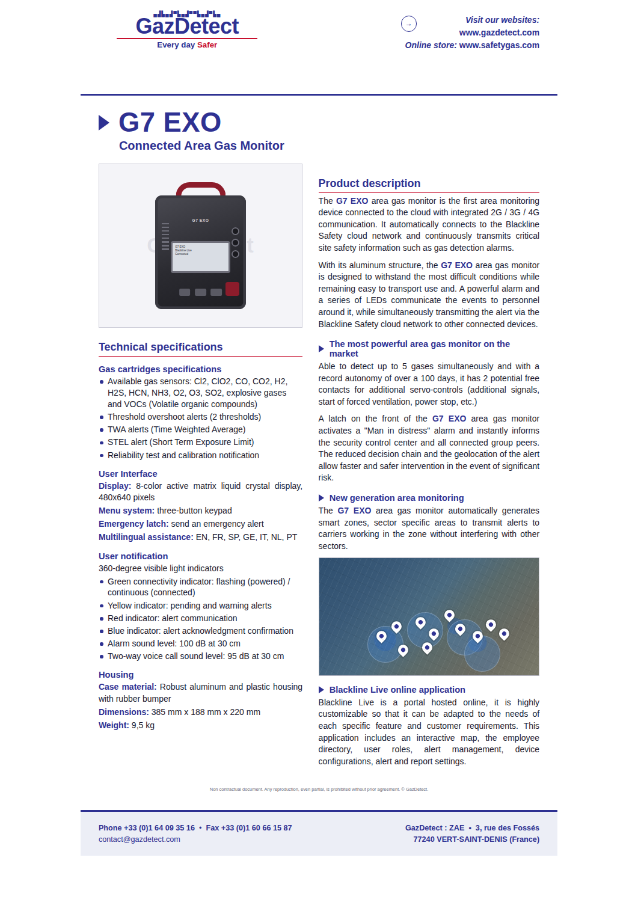▄▟▙▄▟▀▙▄▟▀▀▙▄▟▀▙▄
Gaz Detect
Every day Safer
→
Visit our websites:
www.gazdetect.com
Online store: www.safetygas.com
G7 EXO
Connected Area Gas Monitor
GazDetect
G7 EXO
G7 EXO
Blackline Live
Connected
Technical specifications
Gas cartridges specifications
Available gas sensors: Cl2, ClO2, CO, CO2, H2, H2S, HCN, NH3, O2, O3, SO2, explosive gases and VOCs (Volatile organic compounds)
Threshold overshoot alerts (2 thresholds)
TWA alerts (Time Weighted Average)
STEL alert (Short Term Exposure Limit)
Reliability test and calibration notification
User Interface
Display: 8-color active matrix liquid crystal display, 480x640 pixels
Menu system: three-button keypad
Emergency latch: send an emergency alert
Multilingual assistance: EN, FR, SP, GE, IT, NL, PT
User notification
360-degree visible light indicators
Green connectivity indicator: flashing (powered) / continuous (connected)
Yellow indicator: pending and warning alerts
Red indicator: alert communication
Blue indicator: alert acknowledgment confirmation
Alarm sound level: 100 dB at 30 cm
Two-way voice call sound level: 95 dB at 30 cm
Housing
Case material: Robust aluminum and plastic housing with rubber bumper
Dimensions: 385 mm x 188 mm x 220 mm
Weight: 9,5 kg
Product description
The G7 EXO area gas monitor is the first area monitoring device connected to the cloud with integrated 2G / 3G / 4G communication. It automatically connects to the Blackline Safety cloud network and continuously transmits critical site safety information such as gas detection alarms.
With its aluminum structure, the G7 EXO area gas monitor is designed to withstand the most difficult conditions while remaining easy to transport use and. A powerful alarm and a series of LEDs communicate the events to personnel around it, while simultaneously transmitting the alert via the Blackline Safety cloud network to other connected devices.
The most powerful area gas monitor on the market
Able to detect up to 5 gases simultaneously and with a record autonomy of over a 100 days, it has 2 potential free contacts for additional servo-controls (additional signals, start of forced ventilation, power stop, etc.)
A latch on the front of the G7 EXO area gas monitor activates a "Man in distress" alarm and instantly informs the security control center and all connected group peers. The reduced decision chain and the geolocation of the alert allow faster and safer intervention in the event of significant risk.
New generation area monitoring
The G7 EXO area gas monitor automatically generates smart zones, sector specific areas to transmit alerts to carriers working in the zone without interfering with other sectors.
Blackline Live online application
Blackline Live is a portal hosted online, it is highly customizable so that it can be adapted to the needs of each specific feature and customer requirements. This application includes an interactive map, the employee directory, user roles, alert management, device configurations, alert and report settings.
Non contractual document. Any reproduction, even partial, is prohibited without prior agreement. © GazDetect.
Phone +33 (0)1 64 09 35 16 • Fax +33 (0)1 60 66 15 87
contact@gazdetect.com
GazDetect : ZAE • 3, rue des Fossés
77240 VERT-SAINT-DENIS (France)